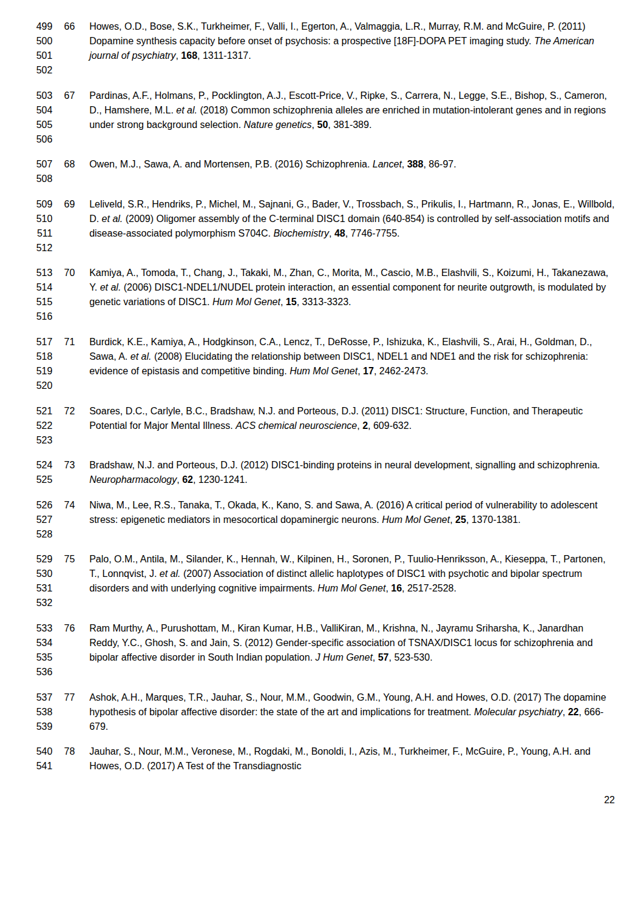499
500
501
502 66 Howes, O.D., Bose, S.K., Turkheimer, F., Valli, I., Egerton, A., Valmaggia, L.R., Murray, R.M. and McGuire, P. (2011) Dopamine synthesis capacity before onset of psychosis: a prospective [18F]-DOPA PET imaging study. The American journal of psychiatry, 168, 1311-1317.
503
504
505
506 67 Pardinas, A.F., Holmans, P., Pocklington, A.J., Escott-Price, V., Ripke, S., Carrera, N., Legge, S.E., Bishop, S., Cameron, D., Hamshere, M.L. et al. (2018) Common schizophrenia alleles are enriched in mutation-intolerant genes and in regions under strong background selection. Nature genetics, 50, 381-389.
507
508 68 Owen, M.J., Sawa, A. and Mortensen, P.B. (2016) Schizophrenia. Lancet, 388, 86-97.
509
510
511
512 69 Leliveld, S.R., Hendriks, P., Michel, M., Sajnani, G., Bader, V., Trossbach, S., Prikulis, I., Hartmann, R., Jonas, E., Willbold, D. et al. (2009) Oligomer assembly of the C-terminal DISC1 domain (640-854) is controlled by self-association motifs and disease-associated polymorphism S704C. Biochemistry, 48, 7746-7755.
513
514
515
516 70 Kamiya, A., Tomoda, T., Chang, J., Takaki, M., Zhan, C., Morita, M., Cascio, M.B., Elashvili, S., Koizumi, H., Takanezawa, Y. et al. (2006) DISC1-NDEL1/NUDEL protein interaction, an essential component for neurite outgrowth, is modulated by genetic variations of DISC1. Hum Mol Genet, 15, 3313-3323.
517
518
519
520 71 Burdick, K.E., Kamiya, A., Hodgkinson, C.A., Lencz, T., DeRosse, P., Ishizuka, K., Elashvili, S., Arai, H., Goldman, D., Sawa, A. et al. (2008) Elucidating the relationship between DISC1, NDEL1 and NDE1 and the risk for schizophrenia: evidence of epistasis and competitive binding. Hum Mol Genet, 17, 2462-2473.
521
522
523 72 Soares, D.C., Carlyle, B.C., Bradshaw, N.J. and Porteous, D.J. (2011) DISC1: Structure, Function, and Therapeutic Potential for Major Mental Illness. ACS chemical neuroscience, 2, 609-632.
524
525 73 Bradshaw, N.J. and Porteous, D.J. (2012) DISC1-binding proteins in neural development, signalling and schizophrenia. Neuropharmacology, 62, 1230-1241.
526
527
528 74 Niwa, M., Lee, R.S., Tanaka, T., Okada, K., Kano, S. and Sawa, A. (2016) A critical period of vulnerability to adolescent stress: epigenetic mediators in mesocortical dopaminergic neurons. Hum Mol Genet, 25, 1370-1381.
529
530
531
532 75 Palo, O.M., Antila, M., Silander, K., Hennah, W., Kilpinen, H., Soronen, P., Tuulio-Henriksson, A., Kieseppa, T., Partonen, T., Lonnqvist, J. et al. (2007) Association of distinct allelic haplotypes of DISC1 with psychotic and bipolar spectrum disorders and with underlying cognitive impairments. Hum Mol Genet, 16, 2517-2528.
533
534
535
536 76 Ram Murthy, A., Purushottam, M., Kiran Kumar, H.B., ValliKiran, M., Krishna, N., Jayramu Sriharsha, K., Janardhan Reddy, Y.C., Ghosh, S. and Jain, S. (2012) Gender-specific association of TSNAX/DISC1 locus for schizophrenia and bipolar affective disorder in South Indian population. J Hum Genet, 57, 523-530.
537
538
539 77 Ashok, A.H., Marques, T.R., Jauhar, S., Nour, M.M., Goodwin, G.M., Young, A.H. and Howes, O.D. (2017) The dopamine hypothesis of bipolar affective disorder: the state of the art and implications for treatment. Molecular psychiatry, 22, 666-679.
540
541 78 Jauhar, S., Nour, M.M., Veronese, M., Rogdaki, M., Bonoldi, I., Azis, M., Turkheimer, F., McGuire, P., Young, A.H. and Howes, O.D. (2017) A Test of the Transdiagnostic
22